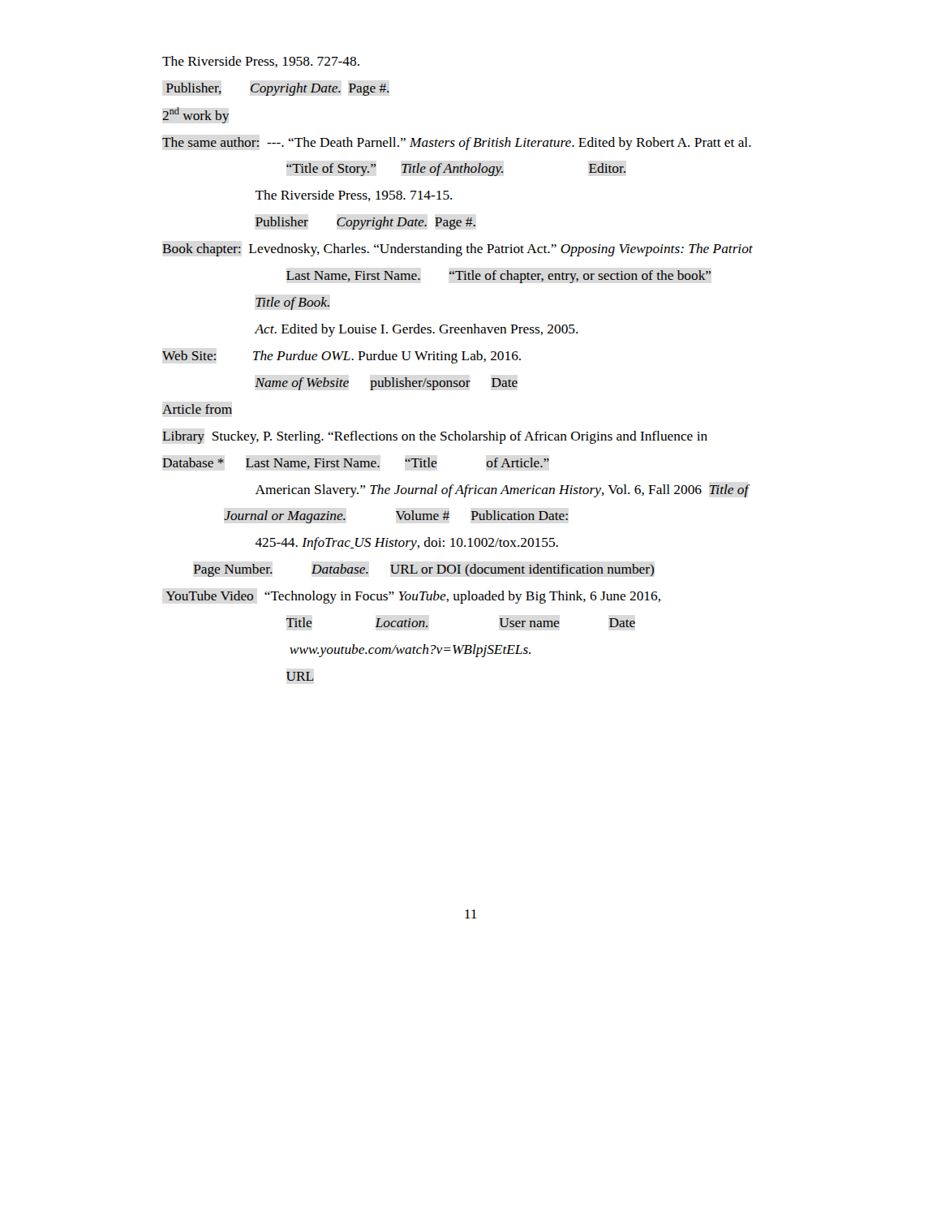The Riverside Press, 1958. 727-48.
Publisher, Copyright Date. Page #.
2nd work by
The same author: ---. “The Death Parnell.” Masters of British Literature. Edited by Robert A. Pratt et al.
“Title of Story.” Title of Anthology. Editor.
The Riverside Press, 1958. 714-15.
Publisher Copyright Date. Page #.
Book chapter: Levednosky, Charles. “Understanding the Patriot Act.” Opposing Viewpoints: The Patriot
Last Name, First Name. “Title of chapter, entry, or section of the book”
Title of Book.
Act. Edited by Louise I. Gerdes. Greenhaven Press, 2005.
Web Site: The Purdue OWL. Purdue U Writing Lab, 2016.
Name of Website publisher/sponsor Date
Article from
Library Stuckey, P. Sterling. “Reflections on the Scholarship of African Origins and Influence in
Database * Last Name, First Name. “Title of Article.”
American Slavery.” The Journal of African American History, Vol. 6, Fall 2006 Title of
Journal or Magazine. Volume # Publication Date:
425-44. InfoTrac US History, doi: 10.1002/tox.20155.
Page Number. Database. URL or DOI (document identification number)
YouTube Video “Technology in Focus” YouTube, uploaded by Big Think, 6 June 2016,
Title Location. User name Date
www.youtube.com/watch?v=WBlpjSEtELs.
URL
11